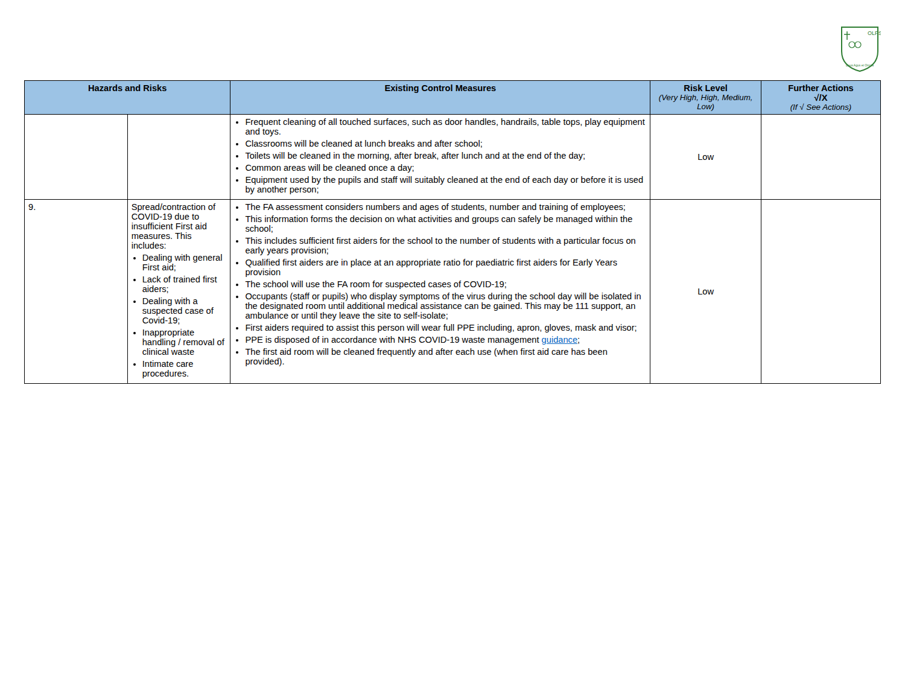OLPS Deus Agus et Omnia
| Hazards and Risks | Existing Control Measures | Risk Level (Very High, High, Medium, Low) | Further Actions √/X (If √ See Actions) |
| --- | --- | --- | --- |
| | | Frequent cleaning of all touched surfaces, such as door handles, handrails, table tops, play equipment and toys. Classrooms will be cleaned at lunch breaks and after school; Toilets will be cleaned in the morning, after break, after lunch and at the end of the day; Common areas will be cleaned once a day; Equipment used by the pupils and staff will suitably cleaned at the end of each day or before it is used by another person; | Low | |
| 9. | Spread/contraction of COVID-19 due to insufficient First aid measures. This includes: Dealing with general First aid; Lack of trained first aiders; Dealing with a suspected case of Covid-19; Inappropriate handling / removal of clinical waste Intimate care procedures. | The FA assessment considers numbers and ages of students, number and training of employees; This information forms the decision on what activities and groups can safely be managed within the school; This includes sufficient first aiders for the school to the number of students with a particular focus on early years provision; Qualified first aiders are in place at an appropriate ratio for paediatric first aiders for Early Years provision The school will use the FA room for suspected cases of COVID-19; Occupants (staff or pupils) who display symptoms of the virus during the school day will be isolated in the designated room until additional medical assistance can be gained. This may be 111 support, an ambulance or until they leave the site to self-isolate; First aiders required to assist this person will wear full PPE including, apron, gloves, mask and visor; PPE is disposed of in accordance with NHS COVID-19 waste management guidance ; The first aid room will be cleaned frequently and after each use (when first aid care has been provided). | Low | |